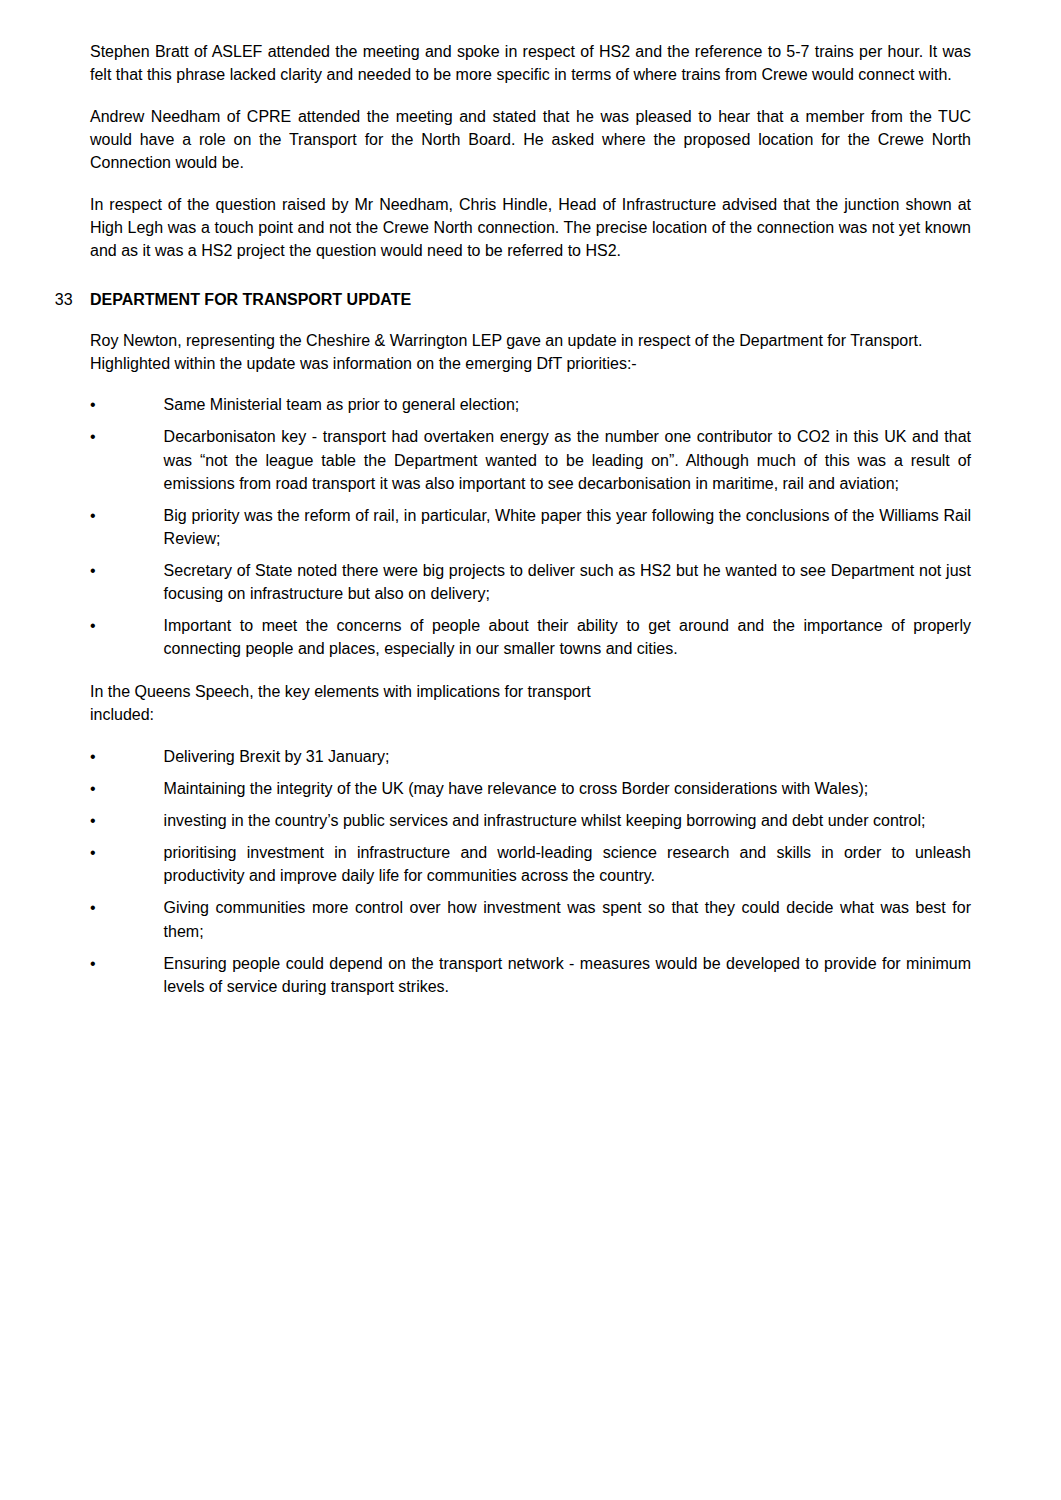Stephen Bratt of ASLEF attended the meeting and spoke in respect of HS2 and the reference to 5-7 trains per hour. It was felt that this phrase lacked clarity and needed to be more specific in terms of where trains from Crewe would connect with.
Andrew Needham of CPRE attended the meeting and stated that he was pleased to hear that a member from the TUC would have a role on the Transport for the North Board. He asked where the proposed location for the Crewe North Connection would be.
In respect of the question raised by Mr Needham, Chris Hindle, Head of Infrastructure advised that the junction shown at High Legh was a touch point and not the Crewe North connection. The precise location of the connection was not yet known and as it was a HS2 project the question would need to be referred to HS2.
33 DEPARTMENT FOR TRANSPORT UPDATE
Roy Newton, representing the Cheshire & Warrington LEP gave an update in respect of the Department for Transport. Highlighted within the update was information on the emerging DfT priorities:-
Same Ministerial team as prior to general election;
Decarbonisaton key - transport had overtaken energy as the number one contributor to CO2 in this UK and that was “not the league table the Department wanted to be leading on”. Although much of this was a result of emissions from road transport it was also important to see decarbonisation in maritime, rail and aviation;
Big priority was the reform of rail, in particular, White paper this year following the conclusions of the Williams Rail Review;
Secretary of State noted there were big projects to deliver such as HS2 but he wanted to see Department not just focusing on infrastructure but also on delivery;
Important to meet the concerns of people about their ability to get around and the importance of properly connecting people and places, especially in our smaller towns and cities.
In the Queens Speech, the key elements with implications for transport
included:
Delivering Brexit by 31 January;
Maintaining the integrity of the UK (may have relevance to cross Border considerations with Wales);
investing in the country’s public services and infrastructure whilst keeping borrowing and debt under control;
prioritising investment in infrastructure and world-leading science research and skills in order to unleash productivity and improve daily life for communities across the country.
Giving communities more control over how investment was spent so that they could decide what was best for them;
Ensuring people could depend on the transport network - measures would be developed to provide for minimum levels of service during transport strikes.